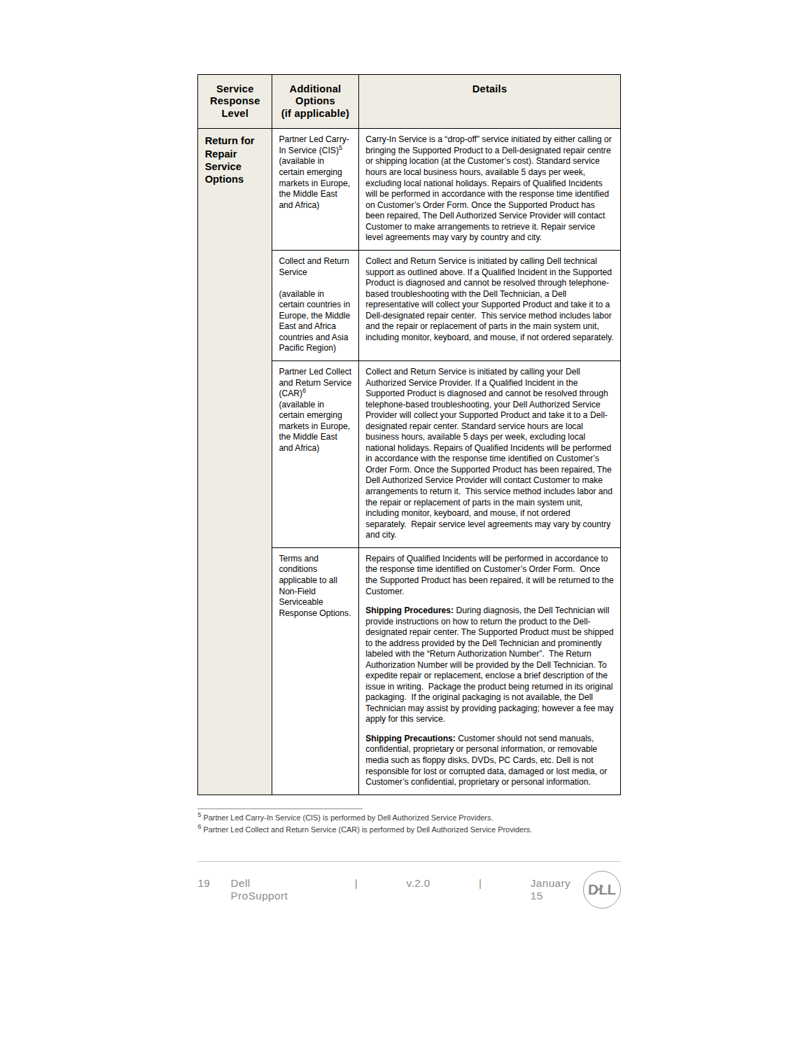| Service Response Level | Additional Options (if applicable) | Details |
| --- | --- | --- |
| Return for Repair Service Options | Partner Led Carry-In Service (CIS) 5 (available in certain emerging markets in Europe, the Middle East and Africa) | Carry-In Service is a “drop-off” service initiated by either calling or bringing the Supported Product to a Dell-designated repair centre or shipping location (at the Customer’s cost). Standard service hours are local business hours, available 5 days per week, excluding local national holidays. Repairs of Qualified Incidents will be performed in accordance with the response time identified on Customer’s Order Form. Once the Supported Product has been repaired, The Dell Authorized Service Provider will contact Customer to make arrangements to retrieve it. Repair service level agreements may vary by country and city. |
| Collect and Return Service (available in certain countries in Europe, the Middle East and Africa countries and Asia Pacific Region) | Collect and Return Service is initiated by calling Dell technical support as outlined above. If a Qualified Incident in the Supported Product is diagnosed and cannot be resolved through telephone-based troubleshooting with the Dell Technician, a Dell representative will collect your Supported Product and take it to a Dell-designated repair center. This service method includes labor and the repair or replacement of parts in the main system unit, including monitor, keyboard, and mouse, if not ordered separately. |
| Partner Led Collect and Return Service (CAR) 6 (available in certain emerging markets in Europe, the Middle East and Africa) | Collect and Return Service is initiated by calling your Dell Authorized Service Provider. If a Qualified Incident in the Supported Product is diagnosed and cannot be resolved through telephone-based troubleshooting, your Dell Authorized Service Provider will collect your Supported Product and take it to a Dell-designated repair center. Standard service hours are local business hours, available 5 days per week, excluding local national holidays. Repairs of Qualified Incidents will be performed in accordance with the response time identified on Customer’s Order Form. Once the Supported Product has been repaired, The Dell Authorized Service Provider will contact Customer to make arrangements to return it. This service method includes labor and the repair or replacement of parts in the main system unit, including monitor, keyboard, and mouse, if not ordered separately. Repair service level agreements may vary by country and city. |
| Terms and conditions applicable to all Non-Field Serviceable Response Options. | Repairs of Qualified Incidents will be performed in accordance to the response time identified on Customer’s Order Form. Once the Supported Product has been repaired, it will be returned to the Customer. Shipping Procedures: During diagnosis, the Dell Technician will provide instructions on how to return the product to the Dell-designated repair center. The Supported Product must be shipped to the address provided by the Dell Technician and prominently labeled with the “Return Authorization Number”. The Return Authorization Number will be provided by the Dell Technician. To expedite repair or replacement, enclose a brief description of the issue in writing. Package the product being returned in its original packaging. If the original packaging is not available, the Dell Technician may assist by providing packaging; however a fee may apply for this service. Shipping Precautions: Customer should not send manuals, confidential, proprietary or personal information, or removable media such as floppy disks, DVDs, PC Cards, etc. Dell is not responsible for lost or corrupted data, damaged or lost media, or Customer’s confidential, proprietary or personal information. |
5 Partner Led Carry-In Service (CIS) is performed by Dell Authorized Service Providers.
6 Partner Led Collect and Return Service (CAR) is performed by Dell Authorized Service Providers.
19 Dell ProSupport | v.2.0 | January 15
D∕LL